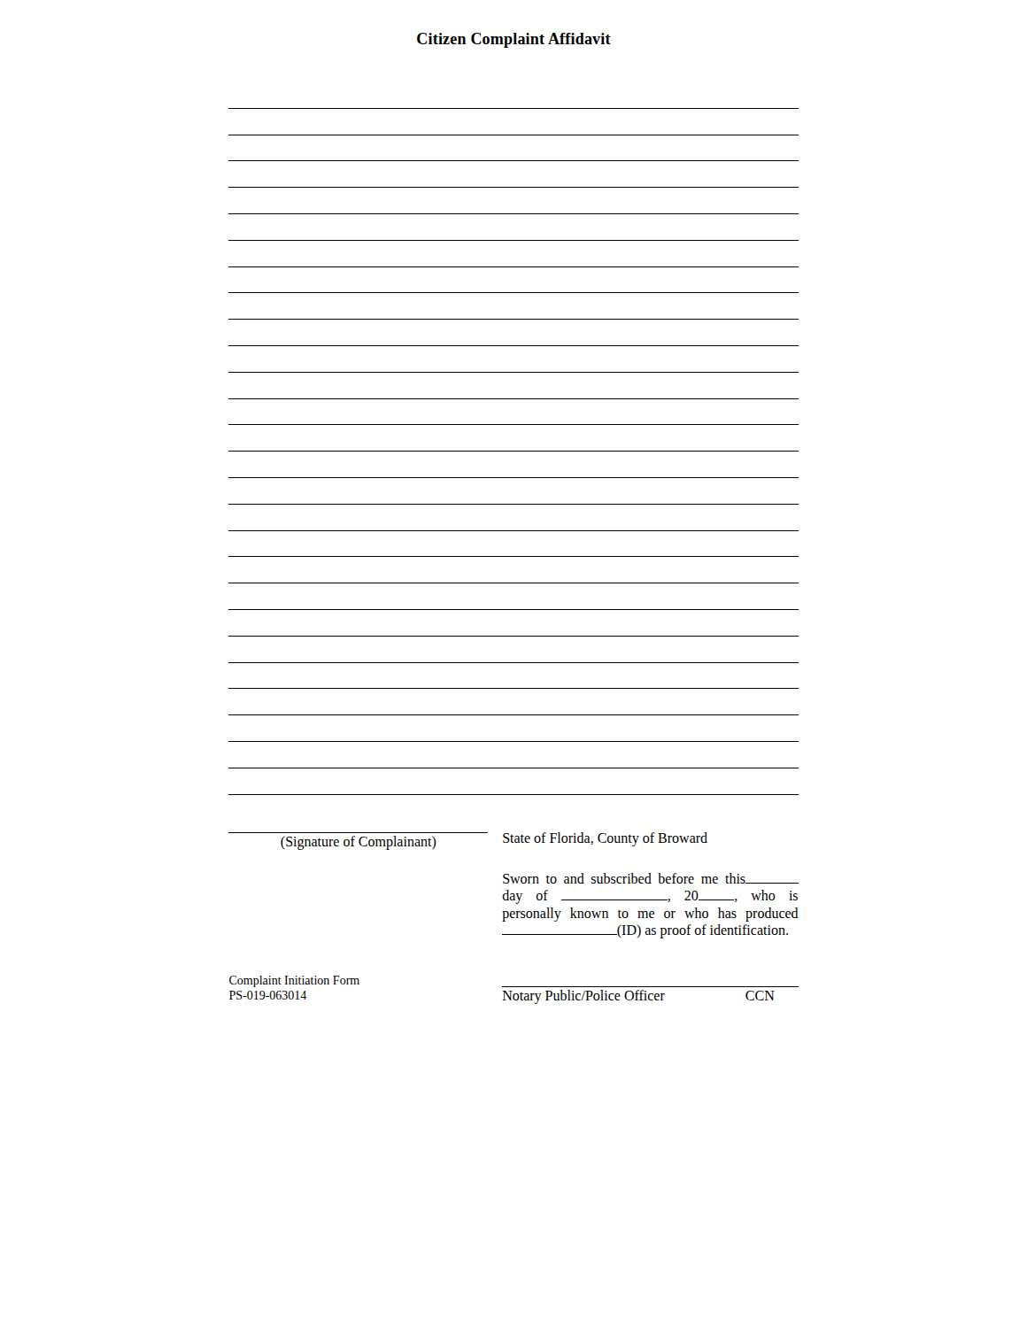Citizen Complaint Affidavit
| (Signature of Complainant) | State of Florida, County of Broward Sworn to and subscribed before me this day of , 20 , who is personally known to me or who has produced (ID) as proof of identification. Notary Public/Police Officer CCN |
Complaint Initiation Form
PS-019-063014